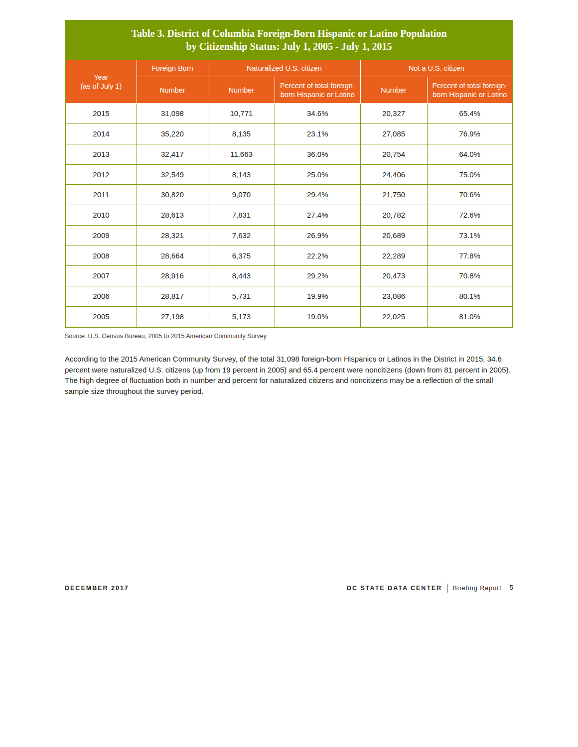Table 3. District of Columbia Foreign-Born Hispanic or Latino Population by Citizenship Status: July 1, 2005 - July 1, 2015
| Year (as of July 1) | Foreign Born | Naturalized U.S. citizen | Not a U.S. citizen |
| --- | --- | --- | --- |
| Number | Number | Percent of total foreign-born Hispanic or Latino | Number | Percent of total foreign-born Hispanic or Latino |
| 2015 | 31,098 | 10,771 | 34.6% | 20,327 | 65.4% |
| 2014 | 35,220 | 8,135 | 23.1% | 27,085 | 76.9% |
| 2013 | 32,417 | 11,663 | 36.0% | 20,754 | 64.0% |
| 2012 | 32,549 | 8,143 | 25.0% | 24,406 | 75.0% |
| 2011 | 30,820 | 9,070 | 29.4% | 21,750 | 70.6% |
| 2010 | 28,613 | 7,831 | 27.4% | 20,782 | 72.6% |
| 2009 | 28,321 | 7,632 | 26.9% | 20,689 | 73.1% |
| 2008 | 28,664 | 6,375 | 22.2% | 22,289 | 77.8% |
| 2007 | 28,916 | 8,443 | 29.2% | 20,473 | 70.8% |
| 2006 | 28,817 | 5,731 | 19.9% | 23,086 | 80.1% |
| 2005 | 27,198 | 5,173 | 19.0% | 22,025 | 81.0% |
Source: U.S. Census Bureau, 2005 to 2015 American Community Survey
According to the 2015 American Community Survey, of the total 31,098 foreign-born Hispanics or Latinos in the District in 2015, 34.6 percent were naturalized U.S. citizens (up from 19 percent in 2005) and 65.4 percent were noncitizens (down from 81 percent in 2005). The high degree of fluctuation both in number and percent for naturalized citizens and noncitizens may be a reflection of the small sample size throughout the survey period.
DECEMBER 2017
DC STATE DATA CENTER Briefing Report 5